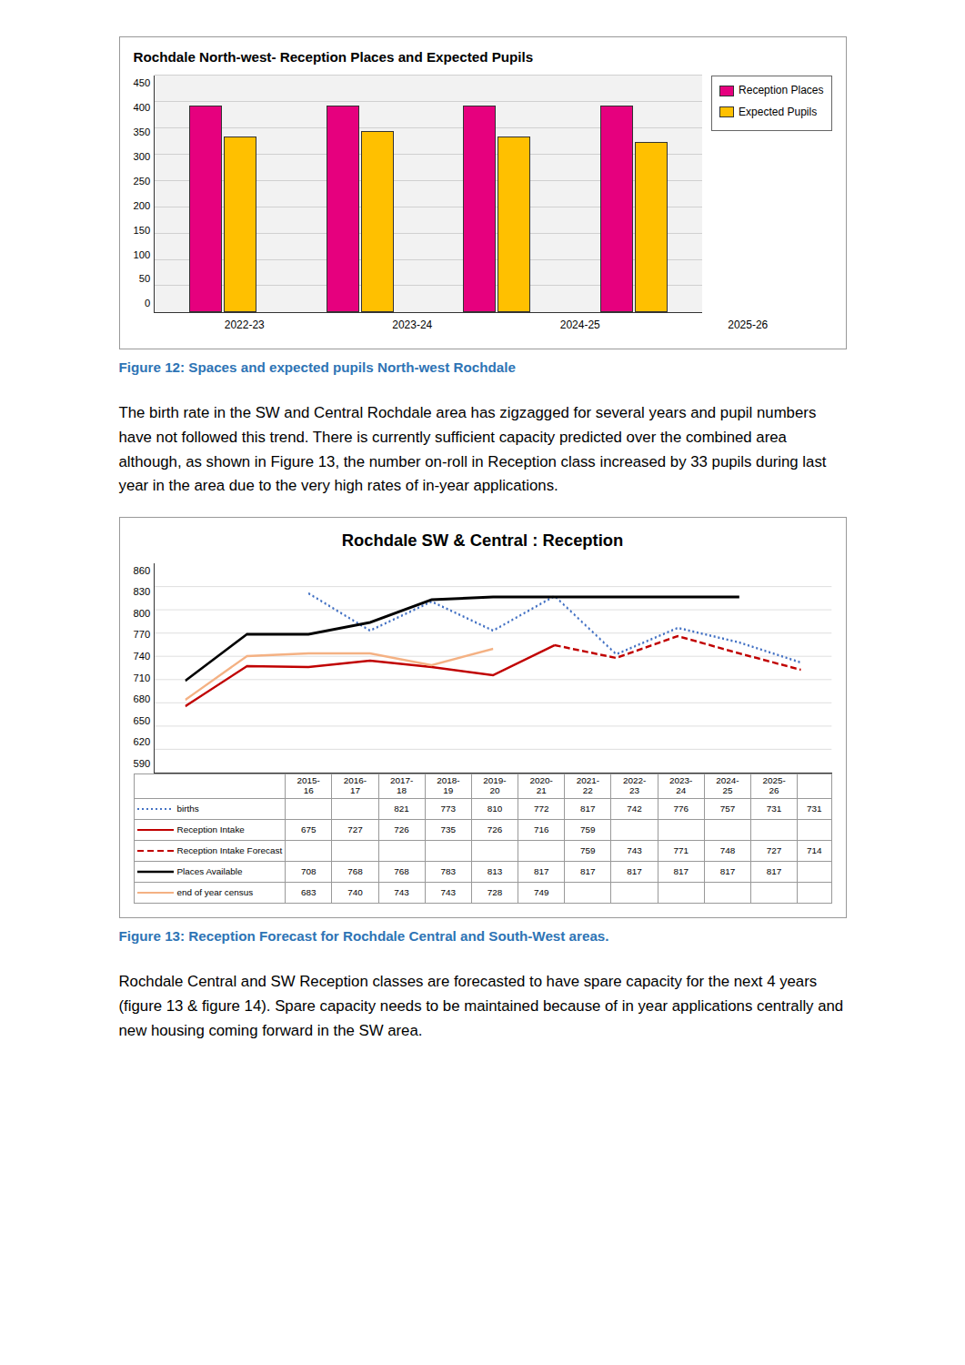Rochdale North-west- Reception Places and Expected Pupils
450400350300250 200150100500
Reception Places
Expected Pupils
2022-232023-242024-252025-26
Figure 12: Spaces and expected pupils North-west Rochdale
The birth rate in the SW and Central Rochdale area has zigzagged for several years and pupil numbers have not followed this trend. There is currently sufficient capacity predicted over the combined area although, as shown in Figure 13, the number on-roll in Reception class increased by 33 pupils during last year in the area due to the very high rates of in-year applications.
Rochdale SW & Central : Reception
860830800770740 710680650620590
| | 2015- 16 | 2016- 17 | 2017- 18 | 2018- 19 | 2019- 20 | 2020- 21 | 2021- 22 | 2022- 23 | 2023- 24 | 2024- 25 | 2025- 26 | |
| --- | --- | --- | --- | --- | --- | --- | --- | --- | --- | --- | --- | --- |
| births | | | 821 | 773 | 810 | 772 | 817 | 742 | 776 | 757 | 731 | 731 |
| Reception Intake | 675 | 727 | 726 | 735 | 726 | 716 | 759 | | | | | |
| Reception Intake Forecast | | | | | | | 759 | 743 | 771 | 748 | 727 | 714 |
| Places Available | 708 | 768 | 768 | 783 | 813 | 817 | 817 | 817 | 817 | 817 | 817 | |
| end of year census | 683 | 740 | 743 | 743 | 728 | 749 | | | | | | |
Figure 13: Reception Forecast for Rochdale Central and South-West areas.
Rochdale Central and SW Reception classes are forecasted to have spare capacity for the next 4 years (figure 13 & figure 14). Spare capacity needs to be maintained because of in year applications centrally and new housing coming forward in the SW area.